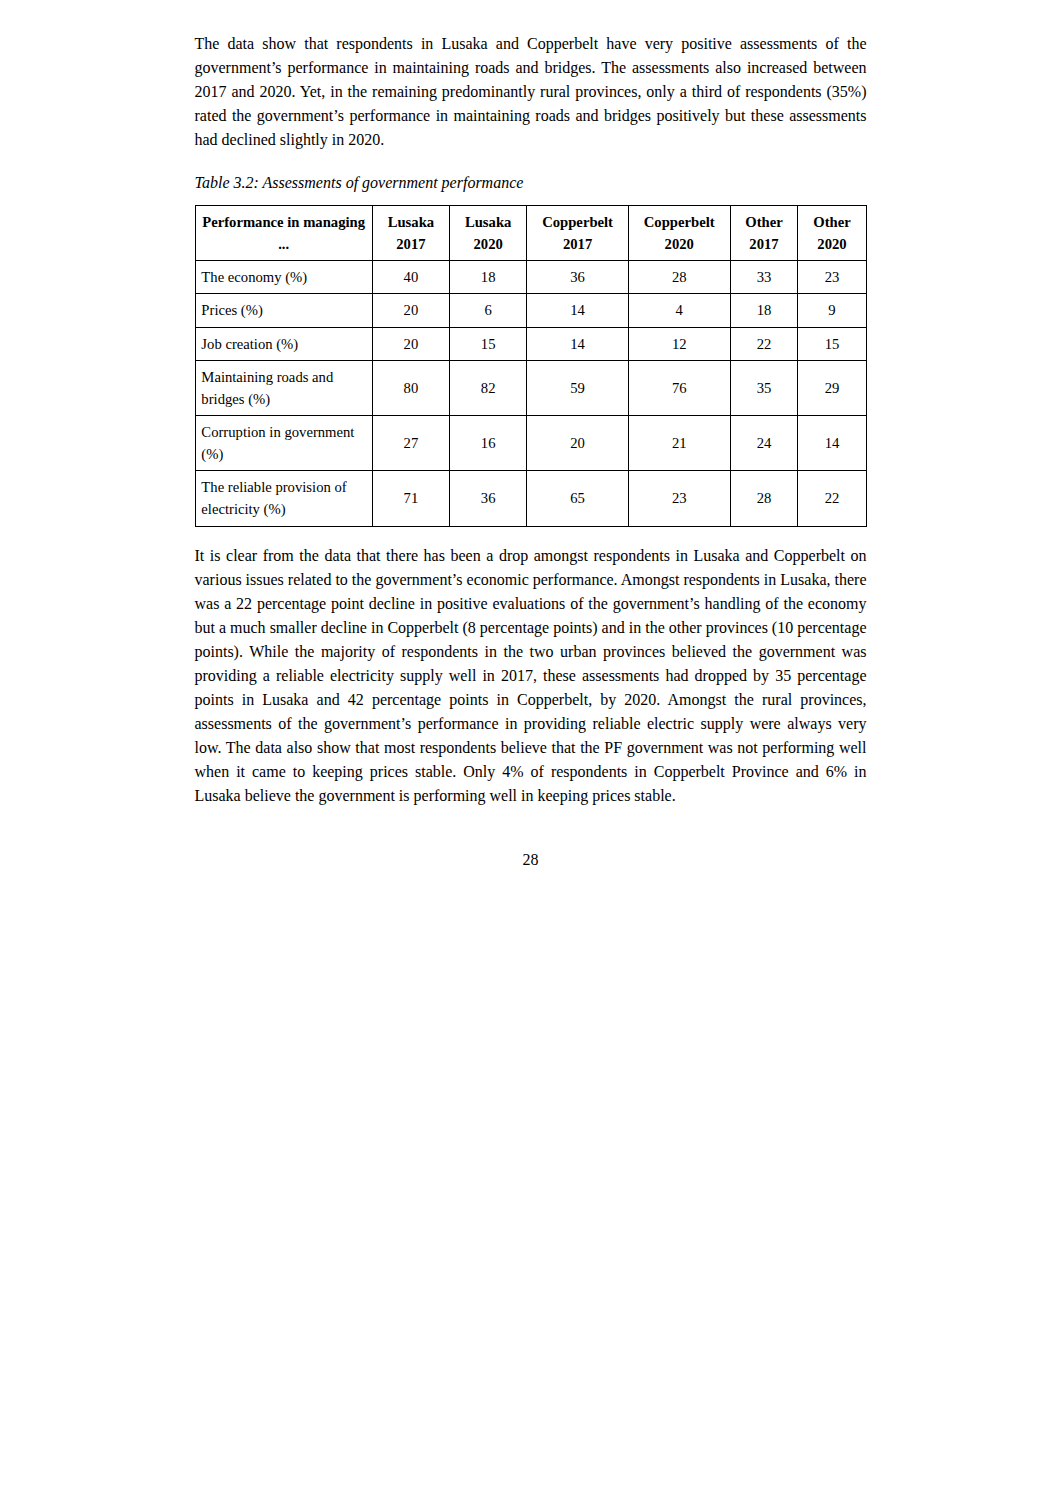The data show that respondents in Lusaka and Copperbelt have very positive assessments of the government’s performance in maintaining roads and bridges. The assessments also increased between 2017 and 2020. Yet, in the remaining predominantly rural provinces, only a third of respondents (35%) rated the government’s performance in maintaining roads and bridges positively but these assessments had declined slightly in 2020.
Table 3.2: Assessments of government performance
| Performance in managing ... | Lusaka 2017 | Lusaka 2020 | Copperbelt 2017 | Copperbelt 2020 | Other 2017 | Other 2020 |
| --- | --- | --- | --- | --- | --- | --- |
| The economy (%) | 40 | 18 | 36 | 28 | 33 | 23 |
| Prices (%) | 20 | 6 | 14 | 4 | 18 | 9 |
| Job creation (%) | 20 | 15 | 14 | 12 | 22 | 15 |
| Maintaining roads and bridges (%) | 80 | 82 | 59 | 76 | 35 | 29 |
| Corruption in government (%) | 27 | 16 | 20 | 21 | 24 | 14 |
| The reliable provision of electricity (%) | 71 | 36 | 65 | 23 | 28 | 22 |
It is clear from the data that there has been a drop amongst respondents in Lusaka and Copperbelt on various issues related to the government’s economic performance. Amongst respondents in Lusaka, there was a 22 percentage point decline in positive evaluations of the government’s handling of the economy but a much smaller decline in Copperbelt (8 percentage points) and in the other provinces (10 percentage points). While the majority of respondents in the two urban provinces believed the government was providing a reliable electricity supply well in 2017, these assessments had dropped by 35 percentage points in Lusaka and 42 percentage points in Copperbelt, by 2020. Amongst the rural provinces, assessments of the government’s performance in providing reliable electric supply were always very low. The data also show that most respondents believe that the PF government was not performing well when it came to keeping prices stable. Only 4% of respondents in Copperbelt Province and 6% in Lusaka believe the government is performing well in keeping prices stable.
28